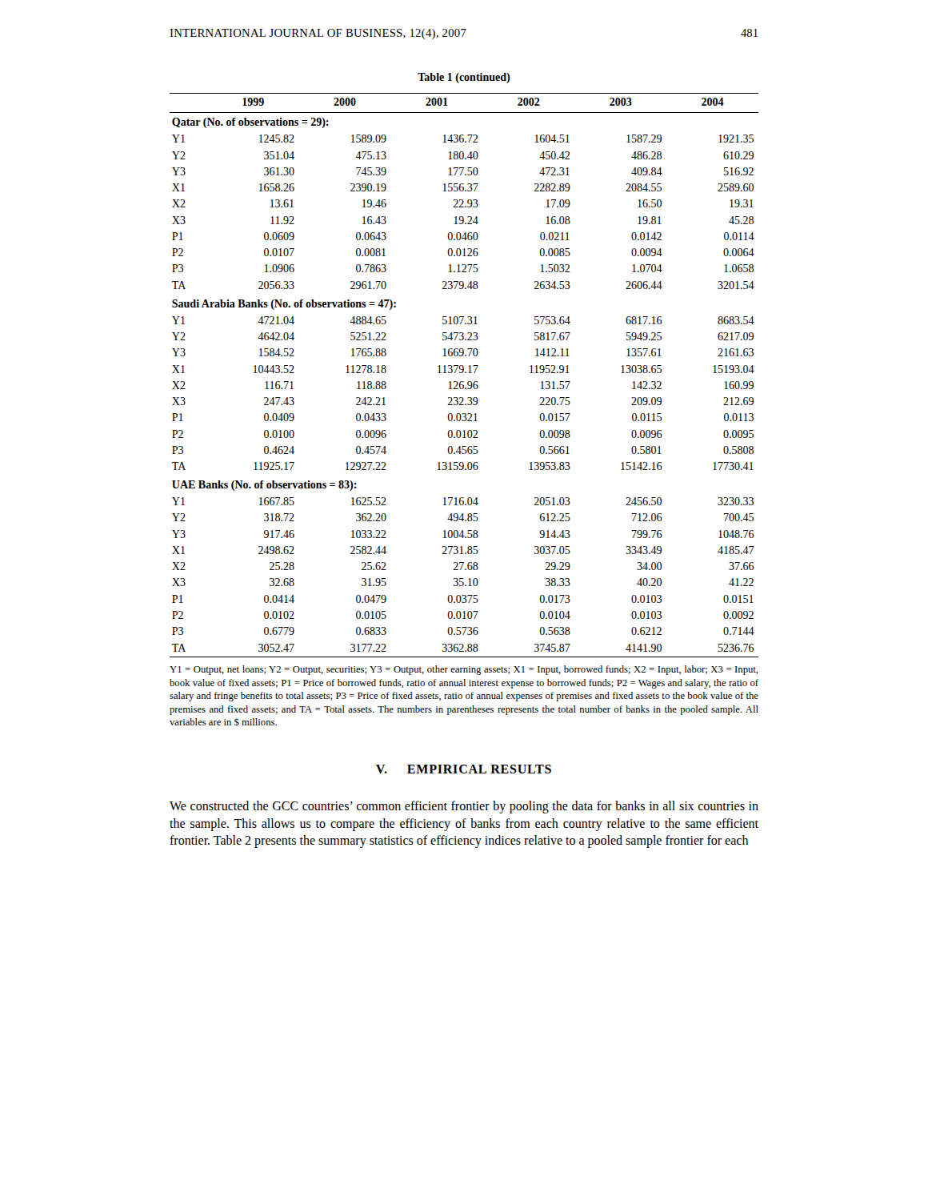INTERNATIONAL JOURNAL OF BUSINESS, 12(4), 2007 481
Table 1 (continued)
| | 1999 | 2000 | 2001 | 2002 | 2003 | 2004 |
| --- | --- | --- | --- | --- | --- | --- |
| Qatar (No. of observations = 29): |
| Y1 | 1245.82 | 1589.09 | 1436.72 | 1604.51 | 1587.29 | 1921.35 |
| Y2 | 351.04 | 475.13 | 180.40 | 450.42 | 486.28 | 610.29 |
| Y3 | 361.30 | 745.39 | 177.50 | 472.31 | 409.84 | 516.92 |
| X1 | 1658.26 | 2390.19 | 1556.37 | 2282.89 | 2084.55 | 2589.60 |
| X2 | 13.61 | 19.46 | 22.93 | 17.09 | 16.50 | 19.31 |
| X3 | 11.92 | 16.43 | 19.24 | 16.08 | 19.81 | 45.28 |
| P1 | 0.0609 | 0.0643 | 0.0460 | 0.0211 | 0.0142 | 0.0114 |
| P2 | 0.0107 | 0.0081 | 0.0126 | 0.0085 | 0.0094 | 0.0064 |
| P3 | 1.0906 | 0.7863 | 1.1275 | 1.5032 | 1.0704 | 1.0658 |
| TA | 2056.33 | 2961.70 | 2379.48 | 2634.53 | 2606.44 | 3201.54 |
| Saudi Arabia Banks (No. of observations = 47): |
| Y1 | 4721.04 | 4884.65 | 5107.31 | 5753.64 | 6817.16 | 8683.54 |
| Y2 | 4642.04 | 5251.22 | 5473.23 | 5817.67 | 5949.25 | 6217.09 |
| Y3 | 1584.52 | 1765.88 | 1669.70 | 1412.11 | 1357.61 | 2161.63 |
| X1 | 10443.52 | 11278.18 | 11379.17 | 11952.91 | 13038.65 | 15193.04 |
| X2 | 116.71 | 118.88 | 126.96 | 131.57 | 142.32 | 160.99 |
| X3 | 247.43 | 242.21 | 232.39 | 220.75 | 209.09 | 212.69 |
| P1 | 0.0409 | 0.0433 | 0.0321 | 0.0157 | 0.0115 | 0.0113 |
| P2 | 0.0100 | 0.0096 | 0.0102 | 0.0098 | 0.0096 | 0.0095 |
| P3 | 0.4624 | 0.4574 | 0.4565 | 0.5661 | 0.5801 | 0.5808 |
| TA | 11925.17 | 12927.22 | 13159.06 | 13953.83 | 15142.16 | 17730.41 |
| UAE Banks (No. of observations = 83): |
| Y1 | 1667.85 | 1625.52 | 1716.04 | 2051.03 | 2456.50 | 3230.33 |
| Y2 | 318.72 | 362.20 | 494.85 | 612.25 | 712.06 | 700.45 |
| Y3 | 917.46 | 1033.22 | 1004.58 | 914.43 | 799.76 | 1048.76 |
| X1 | 2498.62 | 2582.44 | 2731.85 | 3037.05 | 3343.49 | 4185.47 |
| X2 | 25.28 | 25.62 | 27.68 | 29.29 | 34.00 | 37.66 |
| X3 | 32.68 | 31.95 | 35.10 | 38.33 | 40.20 | 41.22 |
| P1 | 0.0414 | 0.0479 | 0.0375 | 0.0173 | 0.0103 | 0.0151 |
| P2 | 0.0102 | 0.0105 | 0.0107 | 0.0104 | 0.0103 | 0.0092 |
| P3 | 0.6779 | 0.6833 | 0.5736 | 0.5638 | 0.6212 | 0.7144 |
| TA | 3052.47 | 3177.22 | 3362.88 | 3745.87 | 4141.90 | 5236.76 |
Y1 = Output, net loans; Y2 = Output, securities; Y3 = Output, other earning assets; X1 = Input, borrowed funds; X2 = Input, labor; X3 = Input, book value of fixed assets; P1 = Price of borrowed funds, ratio of annual interest expense to borrowed funds; P2 = Wages and salary, the ratio of salary and fringe benefits to total assets; P3 = Price of fixed assets, ratio of annual expenses of premises and fixed assets to the book value of the premises and fixed assets; and TA = Total assets. The numbers in parentheses represents the total number of banks in the pooled sample. All variables are in $ millions.
V. EMPIRICAL RESULTS
We constructed the GCC countries’ common efficient frontier by pooling the data for banks in all six countries in the sample. This allows us to compare the efficiency of banks from each country relative to the same efficient frontier. Table 2 presents the summary statistics of efficiency indices relative to a pooled sample frontier for each